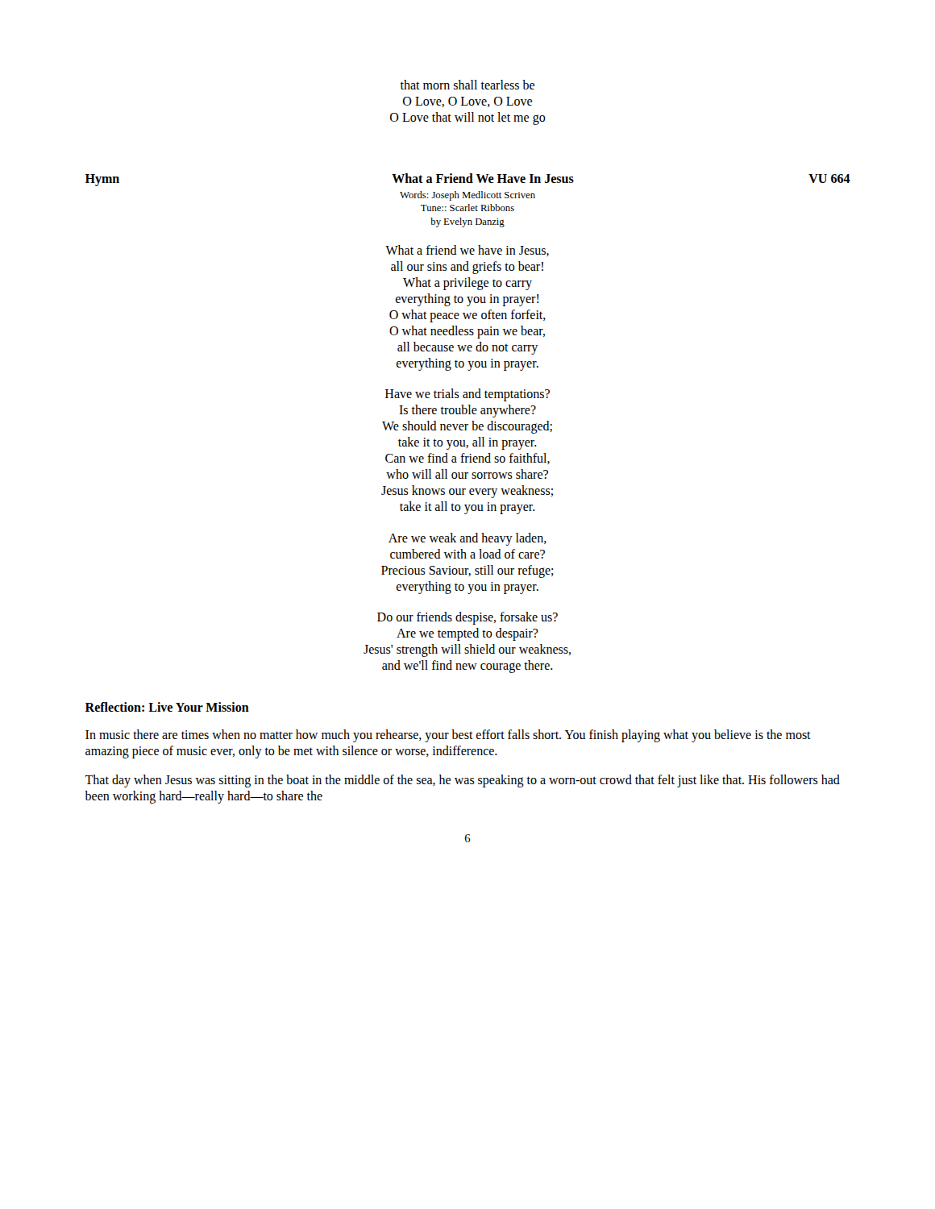that morn shall tearless be
O Love, O Love, O Love
O Love that will not let me go
Hymn What a Friend We Have In Jesus VU 664
Words: Joseph Medlicott Scriven
Tune:: Scarlet Ribbons
by Evelyn Danzig
What a friend we have in Jesus,
all our sins and griefs to bear!
What a privilege to carry
everything to you in prayer!
O what peace we often forfeit,
O what needless pain we bear,
all because we do not carry
everything to you in prayer.
Have we trials and temptations?
Is there trouble anywhere?
We should never be discouraged;
take it to you, all in prayer.
Can we find a friend so faithful,
who will all our sorrows share?
Jesus knows our every weakness;
take it all to you in prayer.
Are we weak and heavy laden,
cumbered with a load of care?
Precious Saviour, still our refuge;
everything to you in prayer.
Do our friends despise, forsake us?
Are we tempted to despair?
Jesus' strength will shield our weakness,
and we'll find new courage there.
Reflection: Live Your Mission
In music there are times when no matter how much you rehearse, your best effort falls short. You finish playing what you believe is the most amazing piece of music ever, only to be met with silence or worse, indifference.
That day when Jesus was sitting in the boat in the middle of the sea, he was speaking to a worn-out crowd that felt just like that. His followers had been working hard—really hard—to share the
6